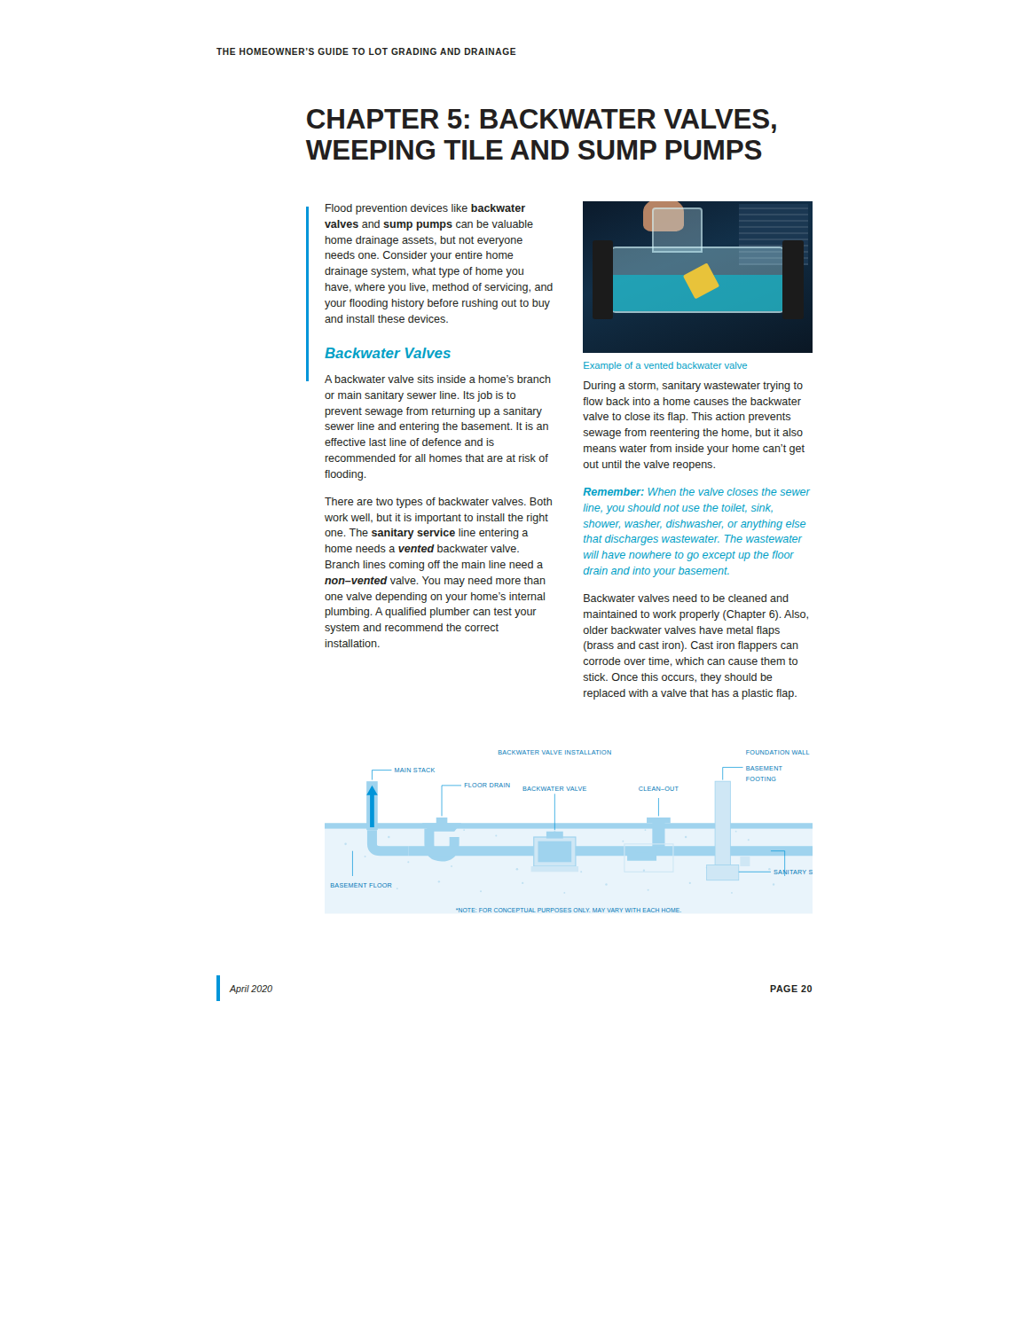The Homeowner’s Guide to Lot Grading and Drainage
Chapter 5: Backwater Valves,
Weeping Tile and Sump Pumps
Flood prevention devices like backwater valves and sump pumps can be valuable home drainage assets, but not everyone needs one. Consider your entire home drainage system, what type of home you have, where you live, method of servicing, and your flooding history before rushing out to buy and install these devices.
Backwater Valves
A backwater valve sits inside a home’s branch or main sanitary sewer line. Its job is to prevent sewage from returning up a sanitary sewer line and entering the basement. It is an effective last line of defence and is recommended for all homes that are at risk of flooding.
There are two types of backwater valves. Both work well, but it is important to install the right one. The sanitary service line entering a home needs a vented backwater valve. Branch lines coming off the main line need a non–vented valve. You may need more than one valve depending on your home’s internal plumbing. A qualified plumber can test your system and recommend the correct installation.
Example of a vented backwater valve
During a storm, sanitary wastewater trying to flow back into a home causes the backwater valve to close its flap. This action prevents sewage from reentering the home, but it also means water from inside your home can’t get out until the valve reopens.
Remember: When the valve closes the sewer line, you should not use the toilet, sink, shower, washer, dishwasher, or anything else that discharges wastewater. The wastewater will have nowhere to go except up the floor drain and into your basement.
Backwater valves need to be cleaned and maintained to work properly (Chapter 6). Also, older backwater valves have metal flaps (brass and cast iron). Cast iron flappers can corrode over time, which can cause them to stick. Once this occurs, they should be replaced with a valve that has a plastic flap.
Backwater valve installation diagram Cross-section of a basement floor showing the main stack, floor drain, backwater valve, clean-out, foundation wall, basement footing and sanitary service line. MAIN STACK FLOOR DRAIN BACKWATER VALVE INSTALLATION BACKWATER VALVE CLEAN–OUT FOUNDATION WALL BASEMENT FOOTING SANITARY SERVICE BASEMENT FLOOR *NOTE: FOR CONCEPTUAL PURPOSES ONLY. MAY VARY WITH EACH HOME.
April 2020
Page 20